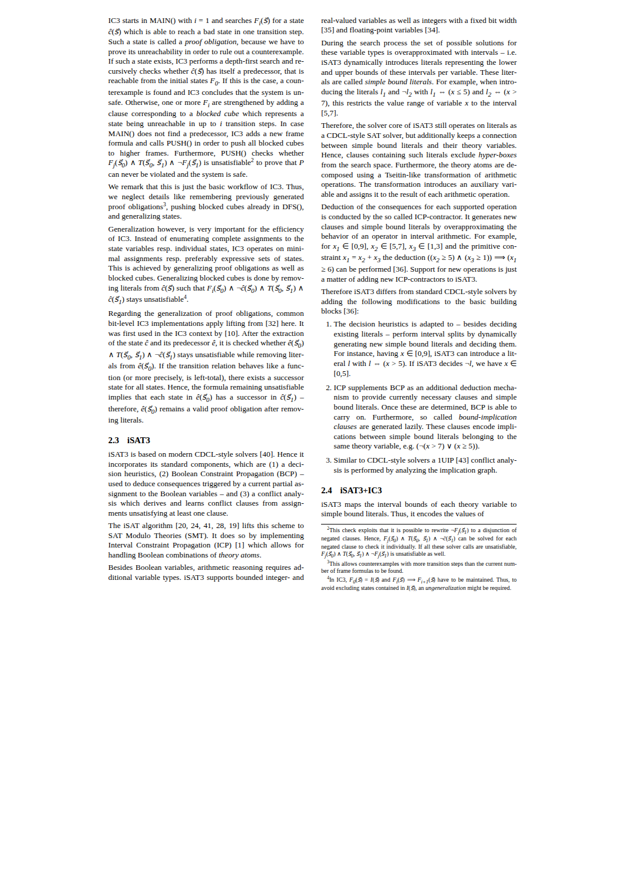IC3 starts in MAIN() with i = 1 and searches Fi(s⃗) for a state ĉ(s⃗) which is able to reach a bad state in one transition step. Such a state is called a proof obligation, because we have to prove its unreachability in order to rule out a counterexample. If such a state exists, IC3 performs a depth-first search and recursively checks whether ĉ(s⃗) has itself a predecessor, that is reachable from the initial states F0. If this is the case, a counterexample is found and IC3 concludes that the system is unsafe. Otherwise, one or more Fi are strengthened by adding a clause corresponding to a blocked cube which represents a state being unreachable in up to i transition steps. In case MAIN() does not find a predecessor, IC3 adds a new frame formula and calls PUSH() in order to push all blocked cubes to higher frames. Furthermore, PUSH() checks whether Fj(s⃗0) ∧ T(s⃗0, s⃗1) ∧ ¬Fj(s⃗1) is unsatisfiable2 to prove that P can never be violated and the system is safe.
We remark that this is just the basic workflow of IC3. Thus, we neglect details like remembering previously generated proof obligations3, pushing blocked cubes already in DFS(), and generalizing states.
Generalization however, is very important for the efficiency of IC3. Instead of enumerating complete assignments to the state variables resp. individual states, IC3 operates on minimal assignments resp. preferably expressive sets of states. This is achieved by generalizing proof obligations as well as blocked cubes. Generalizing blocked cubes is done by removing literals from ĉ(s⃗) such that Fi(s⃗0) ∧ ¬ĉ(s⃗0) ∧ T(s⃗0, s⃗1) ∧ ĉ(s⃗1) stays unsatisfiable4.
Regarding the generalization of proof obligations, common bit-level IC3 implementations apply lifting from [32] here. It was first used in the IC3 context by [10]. After the extraction of the state ĉ and its predecessor ê, it is checked whether ê(s⃗0) ∧ T(s⃗0, s⃗1) ∧ ¬ĉ(s⃗1) stays unsatisfiable while removing literals from ê(s⃗0). If the transition relation behaves like a function (or more precisely, is left-total), there exists a successor state for all states. Hence, the formula remaining unsatisfiable implies that each state in ê(s⃗0) has a successor in ĉ(s⃗1) – therefore, ê(s⃗0) remains a valid proof obligation after removing literals.
2.3iSAT3
iSAT3 is based on modern CDCL-style solvers [40]. Hence it incorporates its standard components, which are (1) a decision heuristics, (2) Boolean Constraint Propagation (BCP) – used to deduce consequences triggered by a current partial assignment to the Boolean variables – and (3) a conflict analysis which derives and learns conflict clauses from assignments unsatisfying at least one clause.
The iSAT algorithm [20, 24, 41, 28, 19] lifts this scheme to SAT Modulo Theories (SMT). It does so by implementing Interval Constraint Propagation (ICP) [1] which allows for handling Boolean combinations of theory atoms.
Besides Boolean variables, arithmetic reasoning requires additional variable types. iSAT3 supports bounded integer- and real-valued variables as well as integers with a fixed bit width [35] and floating-point variables [34].
During the search process the set of possible solutions for these variable types is overapproximated with intervals – i.e. iSAT3 dynamically introduces literals representing the lower and upper bounds of these intervals per variable. These literals are called simple bound literals. For example, when introducing the literals l1 and ¬l2 with l1 ⇔ (x ≤ 5) and l2 ⇔ (x > 7), this restricts the value range of variable x to the interval [5,7].
Therefore, the solver core of iSAT3 still operates on literals as a CDCL-style SAT solver, but additionally keeps a connection between simple bound literals and their theory variables. Hence, clauses containing such literals exclude hyper-boxes from the search space. Furthermore, the theory atoms are decomposed using a Tseitin-like transformation of arithmetic operations. The transformation introduces an auxiliary variable and assigns it to the result of each arithmetic operation.
Deduction of the consequences for each supported operation is conducted by the so called ICP-contractor. It generates new clauses and simple bound literals by overapproximating the behavior of an operator in interval arithmetic. For example, for x1 ∈ [0,9], x2 ∈ [5,7], x3 ∈ [1,3] and the primitive constraint x1 = x2 + x3 the deduction ((x2 ≥ 5) ∧ (x3 ≥ 1)) ⟹ (x1 ≥ 6) can be performed [36]. Support for new operations is just a matter of adding new ICP-contractors to iSAT3.
Therefore iSAT3 differs from standard CDCL-style solvers by adding the following modifications to the basic building blocks [36]:
The decision heuristics is adapted to – besides deciding existing literals – perform interval splits by dynamically generating new simple bound literals and deciding them. For instance, having x ∈ [0,9], iSAT3 can introduce a literal l with l ⇔ (x > 5). If iSAT3 decides ¬l, we have x ∈ [0,5].
ICP supplements BCP as an additional deduction mechanism to provide currently necessary clauses and simple bound literals. Once these are determined, BCP is able to carry on. Furthermore, so called bound-implication clauses are generated lazily. These clauses encode implications between simple bound literals belonging to the same theory variable, e.g. (¬(x > 7) ∨ (x ≥ 5)).
Similar to CDCL-style solvers a 1UIP [43] conflict analysis is performed by analyzing the implication graph.
2.4iSAT3+IC3
iSAT3 maps the interval bounds of each theory variable to simple bound literals. Thus, it encodes the values of
2This check exploits that it is possible to rewrite ¬Fj(s⃗1) to a disjunction of negated clauses. Hence, Fj(s⃗0) ∧ T(s⃗0, s⃗1) ∧ ¬c̄(s⃗1) can be solved for each negated clause to check it individually. If all these solver calls are unsatisfiable, Fj(s⃗0) ∧ T(s⃗0, s⃗1) ∧ ¬Fj(s⃗1) is unsatisfiable as well.
3This allows counterexamples with more transition steps than the current number of frame formulas to be found.
4In IC3, F0(s⃗) = I(s⃗) and Fi(s⃗) ⟹ Fi+1(s⃗) have to be maintained. Thus, to avoid excluding states contained in I(s⃗), an ungeneralization might be required.